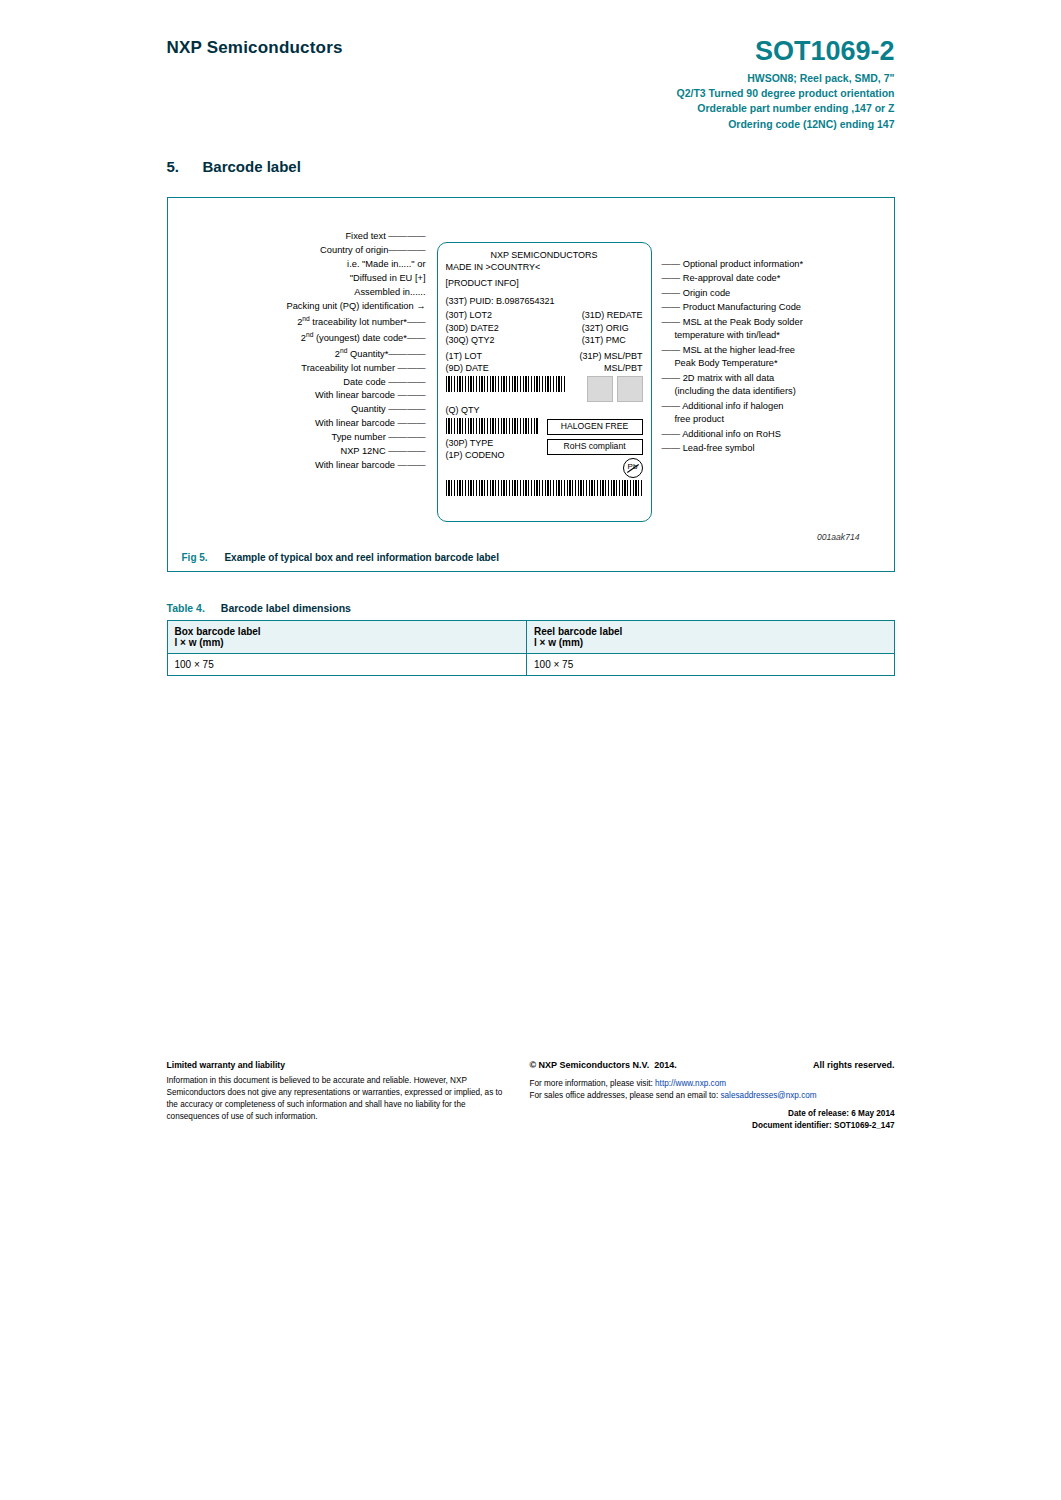NXP Semiconductors
SOT1069-2
HWSON8; Reel pack, SMD, 7"
Q2/T3 Turned 90 degree product orientation
Orderable part number ending ,147 or Z
Ordering code (12NC) ending 147
5. Barcode label
Fixed text ————
Country of origin————
i.e. "Made in....." or
"Diffused in EU [+]
Assembled in......
Packing unit (PQ) identification →
2nd traceability lot number*——
2nd (youngest) date code*——
2nd Quantity*————
Traceability lot number ———
Date code ————
With linear barcode ———
Quantity ————
With linear barcode ———
Type number ————
NXP 12NC ————
With linear barcode ———
NXP SEMICONDUCTORS
MADE IN >COUNTRY<
[PRODUCT INFO]
(33T) PUID: B.0987654321
(30T) LOT2
(30D) DATE2
(30Q) QTY2
(31D) REDATE
(32T) ORIG
(31T) PMC
(1T) LOT
(9D) DATE
(31P) MSL/PBT
MSL/PBT
(Q) QTY
HALOGEN FREE
(30P) TYPE
(1P) CODENO
RoHS compliant
Pb
—— Optional product information*
—— Re-approval date code*
—— Origin code
—— Product Manufacturing Code
—— MSL at the Peak Body solder
temperature with tin/lead*
—— MSL at the higher lead-free
Peak Body Temperature*
—— 2D matrix with all data
(including the data identifiers)
—— Additional info if halogen
free product
—— Additional info on RoHS
—— Lead-free symbol
001aak714
Fig 5. Example of typical box and reel information barcode label
Table 4. Barcode label dimensions
| Box barcode label l × w (mm) | Reel barcode label l × w (mm) |
| --- | --- |
| 100 × 75 | 100 × 75 |
Limited warranty and liability
Information in this document is believed to be accurate and reliable. However, NXP Semiconductors does not give any representations or warranties, expressed or implied, as to the accuracy or completeness of such information and shall have no liability for the consequences of use of such information.
© NXP Semiconductors N.V. 2014. All rights reserved.
For more information, please visit: http://www.nxp.com
For sales office addresses, please send an email to: salesaddresses@nxp.com
Date of release: 6 May 2014
Document identifier: SOT1069-2_147